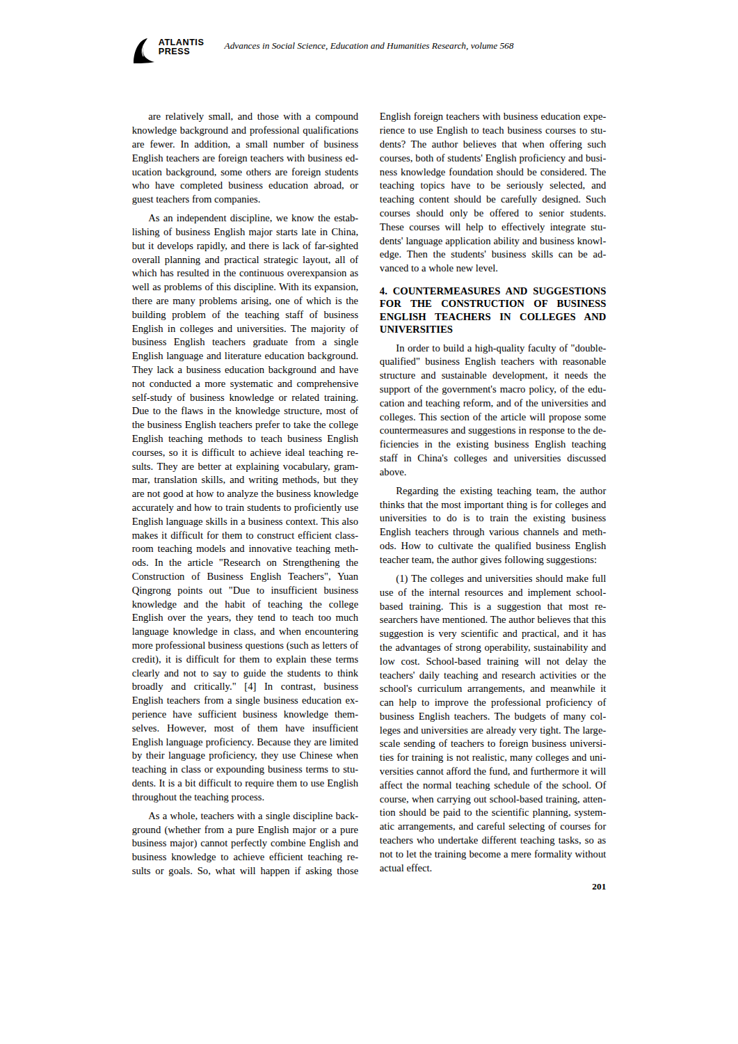ATLANTIS
PRESS
Advances in Social Science, Education and Humanities Research, volume 568
are relatively small, and those with a compound knowledge background and professional qualifications are fewer. In addition, a small number of business English teachers are foreign teachers with business education background, some others are foreign students who have completed business education abroad, or guest teachers from companies.
As an independent discipline, we know the establishing of business English major starts late in China, but it develops rapidly, and there is lack of far-sighted overall planning and practical strategic layout, all of which has resulted in the continuous overexpansion as well as problems of this discipline. With its expansion, there are many problems arising, one of which is the building problem of the teaching staff of business English in colleges and universities. The majority of business English teachers graduate from a single English language and literature education background. They lack a business education background and have not conducted a more systematic and comprehensive self-study of business knowledge or related training. Due to the flaws in the knowledge structure, most of the business English teachers prefer to take the college English teaching methods to teach business English courses, so it is difficult to achieve ideal teaching results. They are better at explaining vocabulary, grammar, translation skills, and writing methods, but they are not good at how to analyze the business knowledge accurately and how to train students to proficiently use English language skills in a business context. This also makes it difficult for them to construct efficient classroom teaching models and innovative teaching methods. In the article "Research on Strengthening the Construction of Business English Teachers", Yuan Qingrong points out "Due to insufficient business knowledge and the habit of teaching the college English over the years, they tend to teach too much language knowledge in class, and when encountering more professional business questions (such as letters of credit), it is difficult for them to explain these terms clearly and not to say to guide the students to think broadly and critically." [4] In contrast, business English teachers from a single business education experience have sufficient business knowledge themselves. However, most of them have insufficient English language proficiency. Because they are limited by their language proficiency, they use Chinese when teaching in class or expounding business terms to students. It is a bit difficult to require them to use English throughout the teaching process.
As a whole, teachers with a single discipline background (whether from a pure English major or a pure business major) cannot perfectly combine English and business knowledge to achieve efficient teaching results or goals. So, what will happen if asking those English foreign teachers with business education experience to use English to teach business courses to students? The author believes that when offering such courses, both of students' English proficiency and business knowledge foundation should be considered. The teaching topics have to be seriously selected, and teaching content should be carefully designed. Such courses should only be offered to senior students. These courses will help to effectively integrate students' language application ability and business knowledge. Then the students' business skills can be advanced to a whole new level.
4. Countermeasures and Suggestions for the Construction of Business English Teachers in Colleges and Universities
In order to build a high-quality faculty of "double-qualified" business English teachers with reasonable structure and sustainable development, it needs the support of the government's macro policy, of the education and teaching reform, and of the universities and colleges. This section of the article will propose some countermeasures and suggestions in response to the deficiencies in the existing business English teaching staff in China's colleges and universities discussed above.
Regarding the existing teaching team, the author thinks that the most important thing is for colleges and universities to do is to train the existing business English teachers through various channels and methods. How to cultivate the qualified business English teacher team, the author gives following suggestions:
(1) The colleges and universities should make full use of the internal resources and implement school-based training. This is a suggestion that most researchers have mentioned. The author believes that this suggestion is very scientific and practical, and it has the advantages of strong operability, sustainability and low cost. School-based training will not delay the teachers' daily teaching and research activities or the school's curriculum arrangements, and meanwhile it can help to improve the professional proficiency of business English teachers. The budgets of many colleges and universities are already very tight. The large-scale sending of teachers to foreign business universities for training is not realistic, many colleges and universities cannot afford the fund, and furthermore it will affect the normal teaching schedule of the school. Of course, when carrying out school-based training, attention should be paid to the scientific planning, systematic arrangements, and careful selecting of courses for teachers who undertake different teaching tasks, so as not to let the training become a mere formality without actual effect.
201